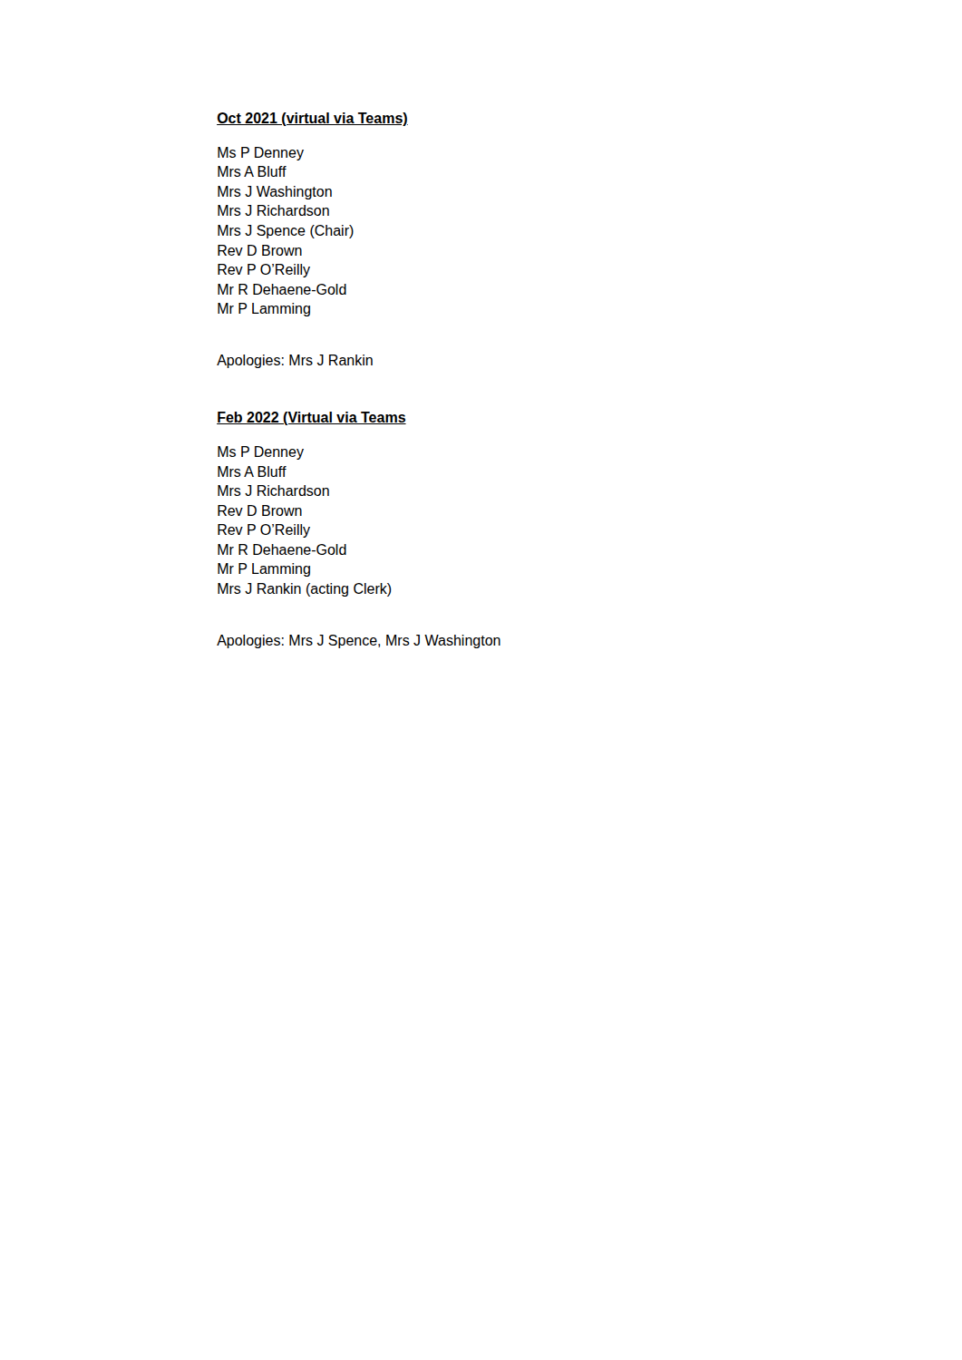Oct 2021 (virtual via Teams)
Ms P Denney
Mrs A Bluff
Mrs J Washington
Mrs J Richardson
Mrs J Spence (Chair)
Rev D Brown
Rev P O’Reilly
Mr R Dehaene-Gold
Mr P Lamming
Apologies: Mrs J Rankin
Feb 2022 (Virtual via Teams
Ms P Denney
Mrs A Bluff
Mrs J Richardson
Rev D Brown
Rev P O’Reilly
Mr R Dehaene-Gold
Mr P Lamming
Mrs J Rankin (acting Clerk)
Apologies: Mrs J Spence, Mrs J Washington